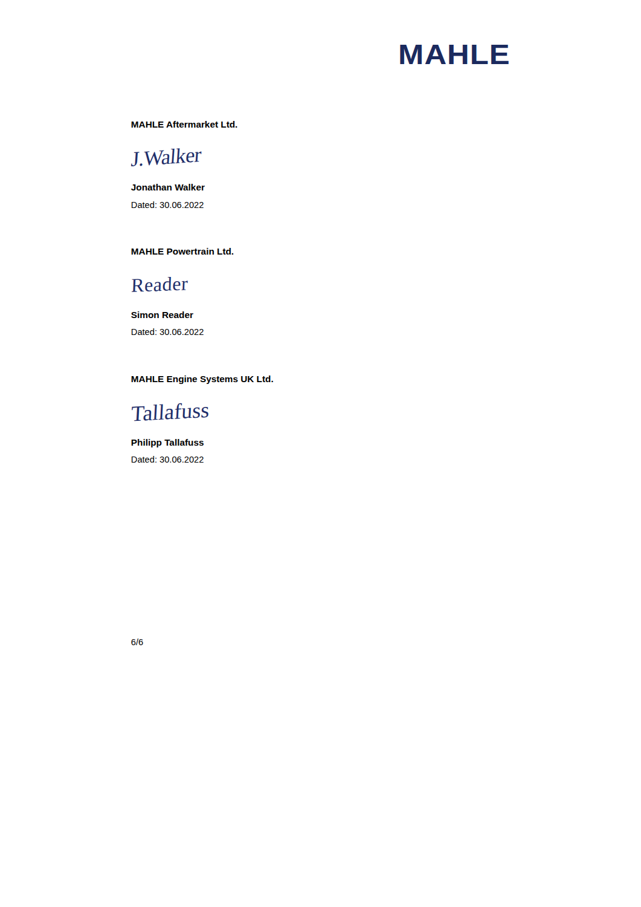MAHLE
MAHLE Aftermarket Ltd.
J.Walker
Jonathan Walker
Dated: 30.06.2022
MAHLE Powertrain Ltd.
Reader
Simon Reader
Dated: 30.06.2022
MAHLE Engine Systems UK Ltd.
Tallafuss
Philipp Tallafuss
Dated: 30.06.2022
6/6